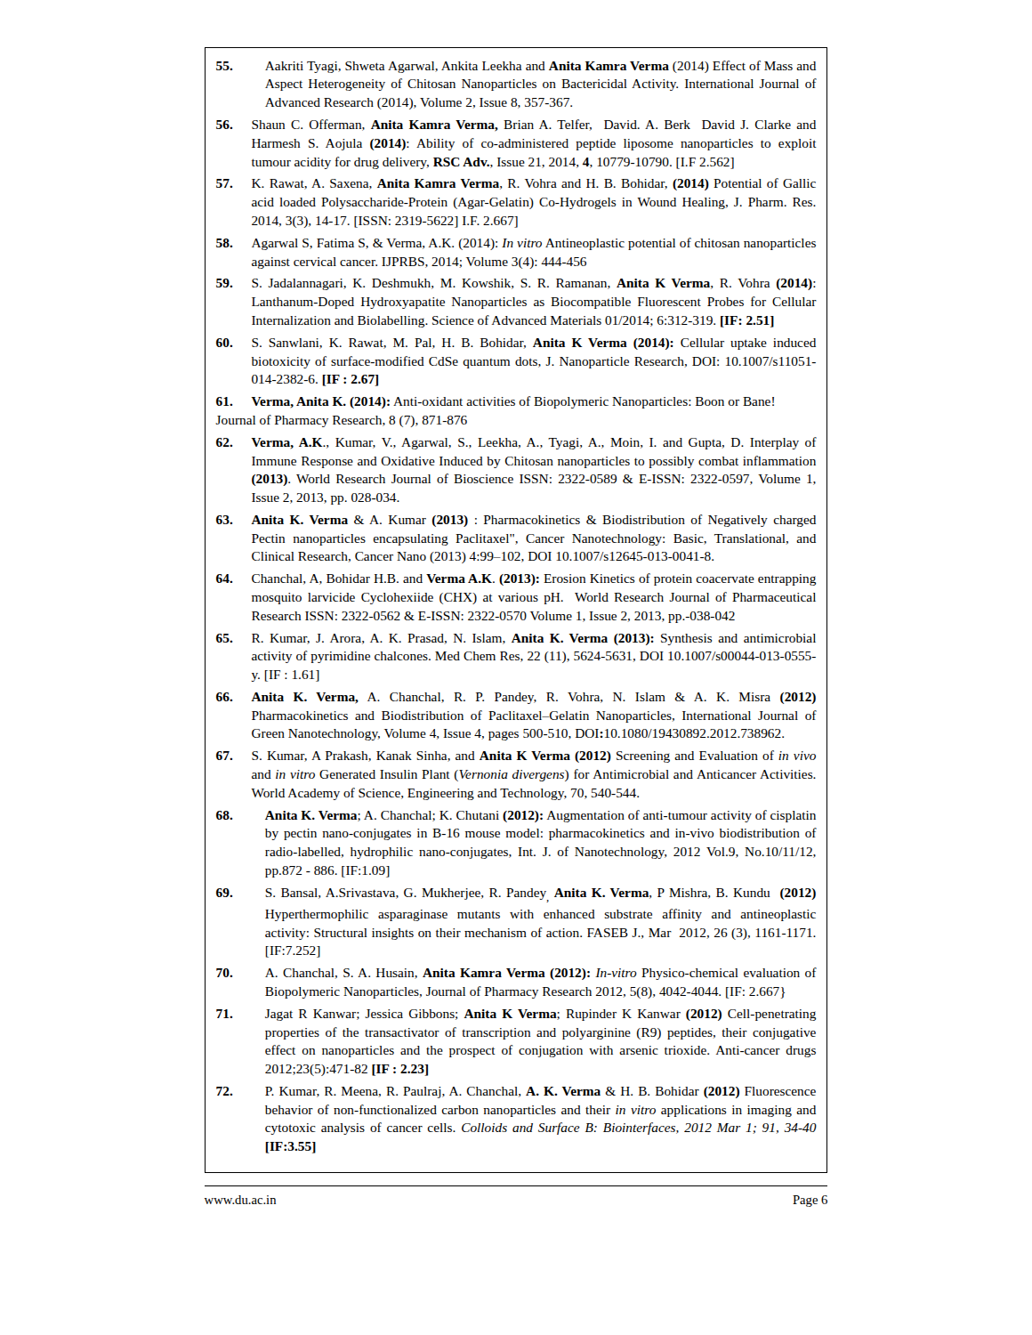55. Aakriti Tyagi, Shweta Agarwal, Ankita Leekha and Anita Kamra Verma (2014) Effect of Mass and Aspect Heterogeneity of Chitosan Nanoparticles on Bactericidal Activity. International Journal of Advanced Research (2014), Volume 2, Issue 8, 357-367.
56. Shaun C. Offerman, Anita Kamra Verma, Brian A. Telfer, David. A. Berk David J. Clarke and Harmesh S. Aojula (2014): Ability of co-administered peptide liposome nanoparticles to exploit tumour acidity for drug delivery, RSC Adv., Issue 21, 2014, 4, 10779-10790. [I.F 2.562]
57. K. Rawat, A. Saxena, Anita Kamra Verma, R. Vohra and H. B. Bohidar, (2014) Potential of Gallic acid loaded Polysaccharide-Protein (Agar-Gelatin) Co-Hydrogels in Wound Healing, J. Pharm. Res. 2014, 3(3), 14-17. [ISSN: 2319-5622] I.F. 2.667]
58. Agarwal S, Fatima S, & Verma, A.K. (2014): In vitro Antineoplastic potential of chitosan nanoparticles against cervical cancer. IJPRBS, 2014; Volume 3(4): 444-456
59. S. Jadalannagari, K. Deshmukh, M. Kowshik, S. R. Ramanan, Anita K Verma, R. Vohra (2014): Lanthanum-Doped Hydroxyapatite Nanoparticles as Biocompatible Fluorescent Probes for Cellular Internalization and Biolabelling. Science of Advanced Materials 01/2014; 6:312-319. [IF: 2.51]
60. S. Sanwlani, K. Rawat, M. Pal, H. B. Bohidar, Anita K Verma (2014): Cellular uptake induced biotoxicity of surface-modified CdSe quantum dots, J. Nanoparticle Research, DOI: 10.1007/s11051-014-2382-6. [IF : 2.67]
61. Verma, Anita K. (2014): Anti-oxidant activities of Biopolymeric Nanoparticles: Boon or Bane! Journal of Pharmacy Research, 8 (7), 871-876
62. Verma, A.K., Kumar, V., Agarwal, S., Leekha, A., Tyagi, A., Moin, I. and Gupta, D. Interplay of Immune Response and Oxidative Induced by Chitosan nanoparticles to possibly combat inflammation (2013). World Research Journal of Bioscience ISSN: 2322-0589 & E-ISSN: 2322-0597, Volume 1, Issue 2, 2013, pp. 028-034.
63. Anita K. Verma & A. Kumar (2013) : Pharmacokinetics & Biodistribution of Negatively charged Pectin nanoparticles encapsulating Paclitaxel", Cancer Nanotechnology: Basic, Translational, and Clinical Research, Cancer Nano (2013) 4:99–102, DOI 10.1007/s12645-013-0041-8.
64. Chanchal, A, Bohidar H.B. and Verma A.K. (2013): Erosion Kinetics of protein coacervate entrapping mosquito larvicide Cyclohexiide (CHX) at various pH. World Research Journal of Pharmaceutical Research ISSN: 2322-0562 & E-ISSN: 2322-0570 Volume 1, Issue 2, 2013, pp.-038-042
65. R. Kumar, J. Arora, A. K. Prasad, N. Islam, Anita K. Verma (2013): Synthesis and antimicrobial activity of pyrimidine chalcones. Med Chem Res, 22 (11), 5624-5631, DOI 10.1007/s00044-013-0555-y. [IF : 1.61]
66. Anita K. Verma, A. Chanchal, R. P. Pandey, R. Vohra, N. Islam & A. K. Misra (2012) Pharmacokinetics and Biodistribution of Paclitaxel–Gelatin Nanoparticles, International Journal of Green Nanotechnology, Volume 4, Issue 4, pages 500-510, DOI: 10.1080/19430892.2012.738962.
67. S. Kumar, A Prakash, Kanak Sinha, and Anita K Verma (2012) Screening and Evaluation of in vivo and in vitro Generated Insulin Plant (Vernonia divergens) for Antimicrobial and Anticancer Activities. World Academy of Science, Engineering and Technology, 70, 540-544.
68. Anita K. Verma; A. Chanchal; K. Chutani (2012): Augmentation of anti-tumour activity of cisplatin by pectin nano-conjugates in B-16 mouse model: pharmacokinetics and in-vivo biodistribution of radio-labelled, hydrophilic nano-conjugates, Int. J. of Nanotechnology, 2012 Vol.9, No.10/11/12, pp.872 - 886. [IF:1.09]
69. S. Bansal, A.Srivastava, G. Mukherjee, R. Pandey, Anita K. Verma, P Mishra, B. Kundu (2012) Hyperthermophilic asparaginase mutants with enhanced substrate affinity and antineoplastic activity: Structural insights on their mechanism of action. FASEB J., Mar 2012, 26 (3), 1161-1171. [IF:7.252]
70. A. Chanchal, S. A. Husain, Anita Kamra Verma (2012): In-vitro Physico-chemical evaluation of Biopolymeric Nanoparticles, Journal of Pharmacy Research 2012, 5(8), 4042-4044. [IF: 2.667}
71. Jagat R Kanwar; Jessica Gibbons; Anita K Verma; Rupinder K Kanwar (2012) Cell-penetrating properties of the transactivator of transcription and polyarginine (R9) peptides, their conjugative effect on nanoparticles and the prospect of conjugation with arsenic trioxide. Anti-cancer drugs 2012;23(5):471-82 [IF : 2.23]
72. P. Kumar, R. Meena, R. Paulraj, A. Chanchal, A. K. Verma & H. B. Bohidar (2012) Fluorescence behavior of non-functionalized carbon nanoparticles and their in vitro applications in imaging and cytotoxic analysis of cancer cells. Colloids and Surface B: Biointerfaces, 2012 Mar 1; 91, 34-40 [IF:3.55]
www.du.ac.in
Page 6